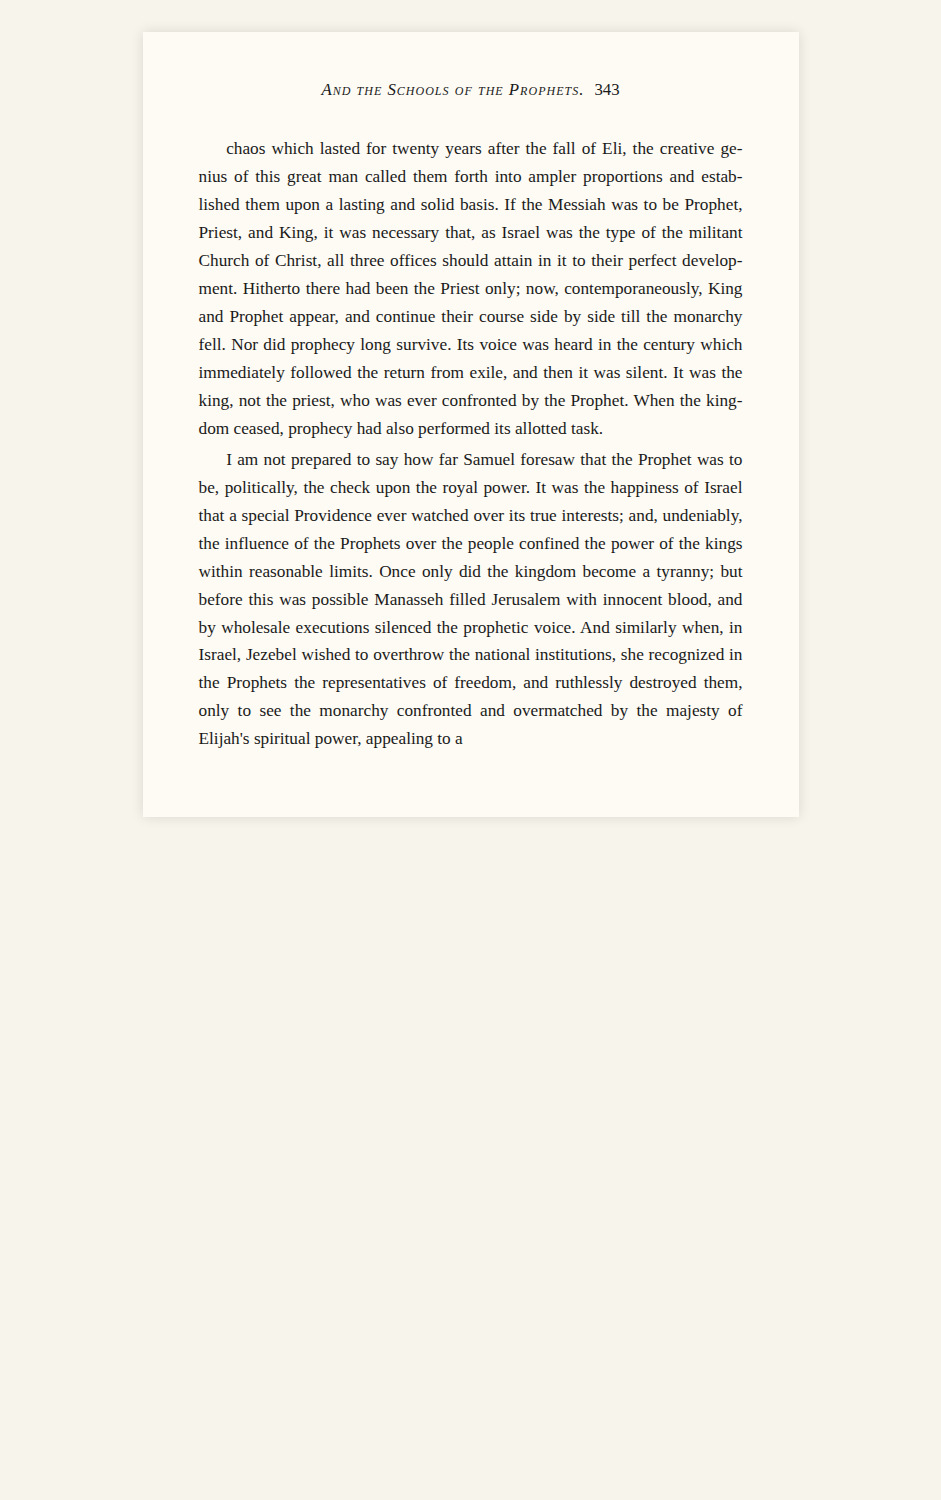And the Schools of the Prophets. 343
chaos which lasted for twenty years after the fall of Eli, the creative genius of this great man called them forth into ampler proportions and established them upon a lasting and solid basis. If the Messiah was to be Prophet, Priest, and King, it was necessary that, as Israel was the type of the militant Church of Christ, all three offices should attain in it to their perfect development. Hitherto there had been the Priest only; now, contemporaneously, King and Prophet appear, and continue their course side by side till the monarchy fell. Nor did prophecy long survive. Its voice was heard in the century which immediately followed the return from exile, and then it was silent. It was the king, not the priest, who was ever confronted by the Prophet. When the kingdom ceased, prophecy had also performed its allotted task.
I am not prepared to say how far Samuel foresaw that the Prophet was to be, politically, the check upon the royal power. It was the happiness of Israel that a special Providence ever watched over its true interests; and, undeniably, the influence of the Prophets over the people confined the power of the kings within reasonable limits. Once only did the kingdom become a tyranny; but before this was possible Manasseh filled Jerusalem with innocent blood, and by wholesale executions silenced the prophetic voice. And similarly when, in Israel, Jezebel wished to overthrow the national institutions, she recognized in the Prophets the representatives of freedom, and ruthlessly destroyed them, only to see the monarchy confronted and overmatched by the majesty of Elijah's spiritual power, appealing to a